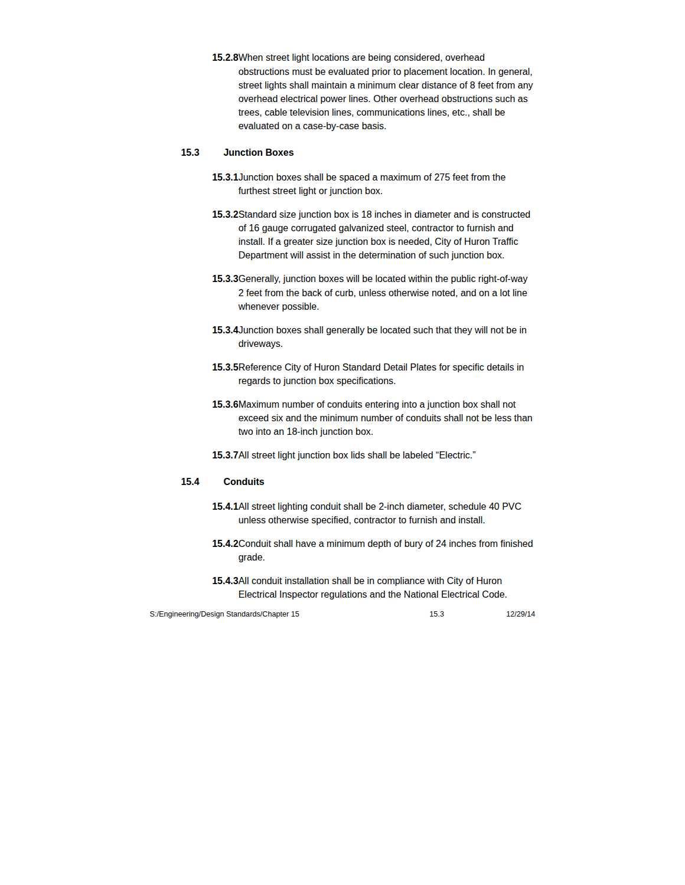15.2.8
When street light locations are being considered, overhead obstructions must be evaluated prior to placement location. In general, street lights shall maintain a minimum clear distance of 8 feet from any overhead electrical power lines. Other overhead obstructions such as trees, cable television lines, communications lines, etc., shall be evaluated on a case-by-case basis.
15.3
Junction Boxes
15.3.1
Junction boxes shall be spaced a maximum of 275 feet from the furthest street light or junction box.
15.3.2
Standard size junction box is 18 inches in diameter and is constructed of 16 gauge corrugated galvanized steel, contractor to furnish and install. If a greater size junction box is needed, City of Huron Traffic Department will assist in the determination of such junction box.
15.3.3
Generally, junction boxes will be located within the public right-of-way 2 feet from the back of curb, unless otherwise noted, and on a lot line whenever possible.
15.3.4
Junction boxes shall generally be located such that they will not be in driveways.
15.3.5
Reference City of Huron Standard Detail Plates for specific details in regards to junction box specifications.
15.3.6
Maximum number of conduits entering into a junction box shall not exceed six and the minimum number of conduits shall not be less than two into an 18-inch junction box.
15.3.7
All street light junction box lids shall be labeled “Electric.”
15.4
Conduits
15.4.1
All street lighting conduit shall be 2-inch diameter, schedule 40 PVC unless otherwise specified, contractor to furnish and install.
15.4.2
Conduit shall have a minimum depth of bury of 24 inches from finished grade.
15.4.3
All conduit installation shall be in compliance with City of Huron Electrical Inspector regulations and the National Electrical Code.
S:/Engineering/Design Standards/Chapter 15
15.3
12/29/14